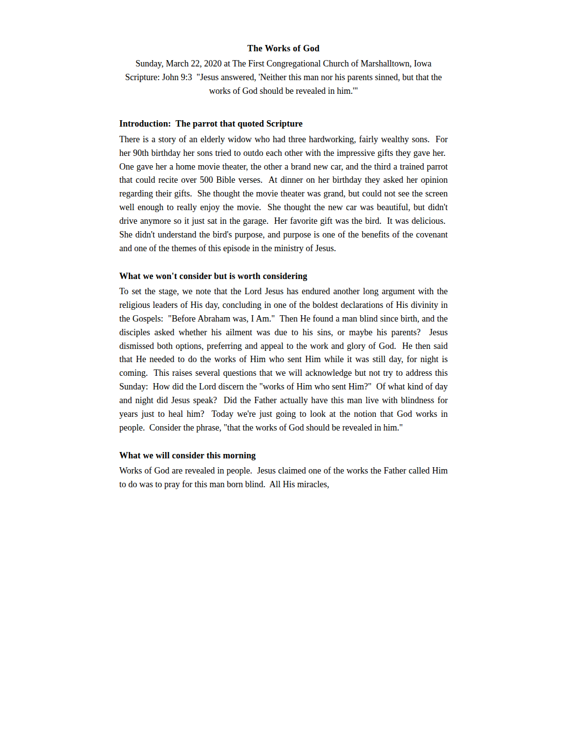The Works of God
Sunday, March 22, 2020 at The First Congregational Church of Marshalltown, Iowa
Scripture: John 9:3 "Jesus answered, 'Neither this man nor his parents sinned, but that the works of God should be revealed in him.'"
Introduction: The parrot that quoted Scripture
There is a story of an elderly widow who had three hardworking, fairly wealthy sons. For her 90th birthday her sons tried to outdo each other with the impressive gifts they gave her. One gave her a home movie theater, the other a brand new car, and the third a trained parrot that could recite over 500 Bible verses. At dinner on her birthday they asked her opinion regarding their gifts. She thought the movie theater was grand, but could not see the screen well enough to really enjoy the movie. She thought the new car was beautiful, but didn't drive anymore so it just sat in the garage. Her favorite gift was the bird. It was delicious. She didn't understand the bird's purpose, and purpose is one of the benefits of the covenant and one of the themes of this episode in the ministry of Jesus.
What we won't consider but is worth considering
To set the stage, we note that the Lord Jesus has endured another long argument with the religious leaders of His day, concluding in one of the boldest declarations of His divinity in the Gospels: "Before Abraham was, I Am." Then He found a man blind since birth, and the disciples asked whether his ailment was due to his sins, or maybe his parents? Jesus dismissed both options, preferring and appeal to the work and glory of God. He then said that He needed to do the works of Him who sent Him while it was still day, for night is coming. This raises several questions that we will acknowledge but not try to address this Sunday: How did the Lord discern the "works of Him who sent Him?" Of what kind of day and night did Jesus speak? Did the Father actually have this man live with blindness for years just to heal him? Today we're just going to look at the notion that God works in people. Consider the phrase, "that the works of God should be revealed in him."
What we will consider this morning
Works of God are revealed in people. Jesus claimed one of the works the Father called Him to do was to pray for this man born blind. All His miracles,